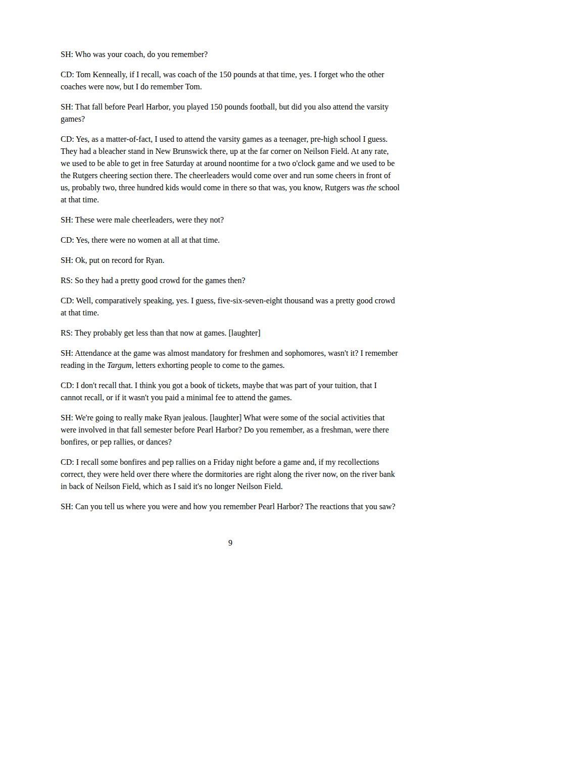SH: Who was your coach, do you remember?
CD: Tom Kenneally, if I recall, was coach of the 150 pounds at that time, yes. I forget who the other coaches were now, but I do remember Tom.
SH: That fall before Pearl Harbor, you played 150 pounds football, but did you also attend the varsity games?
CD: Yes, as a matter-of-fact, I used to attend the varsity games as a teenager, pre-high school I guess. They had a bleacher stand in New Brunswick there, up at the far corner on Neilson Field. At any rate, we used to be able to get in free Saturday at around noontime for a two o'clock game and we used to be the Rutgers cheering section there. The cheerleaders would come over and run some cheers in front of us, probably two, three hundred kids would come in there so that was, you know, Rutgers was the school at that time.
SH: These were male cheerleaders, were they not?
CD: Yes, there were no women at all at that time.
SH: Ok, put on record for Ryan.
RS: So they had a pretty good crowd for the games then?
CD: Well, comparatively speaking, yes. I guess, five-six-seven-eight thousand was a pretty good crowd at that time.
RS: They probably get less than that now at games. [laughter]
SH: Attendance at the game was almost mandatory for freshmen and sophomores, wasn't it? I remember reading in the Targum, letters exhorting people to come to the games.
CD: I don't recall that. I think you got a book of tickets, maybe that was part of your tuition, that I cannot recall, or if it wasn't you paid a minimal fee to attend the games.
SH: We're going to really make Ryan jealous. [laughter] What were some of the social activities that were involved in that fall semester before Pearl Harbor? Do you remember, as a freshman, were there bonfires, or pep rallies, or dances?
CD: I recall some bonfires and pep rallies on a Friday night before a game and, if my recollections correct, they were held over there where the dormitories are right along the river now, on the river bank in back of Neilson Field, which as I said it's no longer Neilson Field.
SH: Can you tell us where you were and how you remember Pearl Harbor? The reactions that you saw?
9